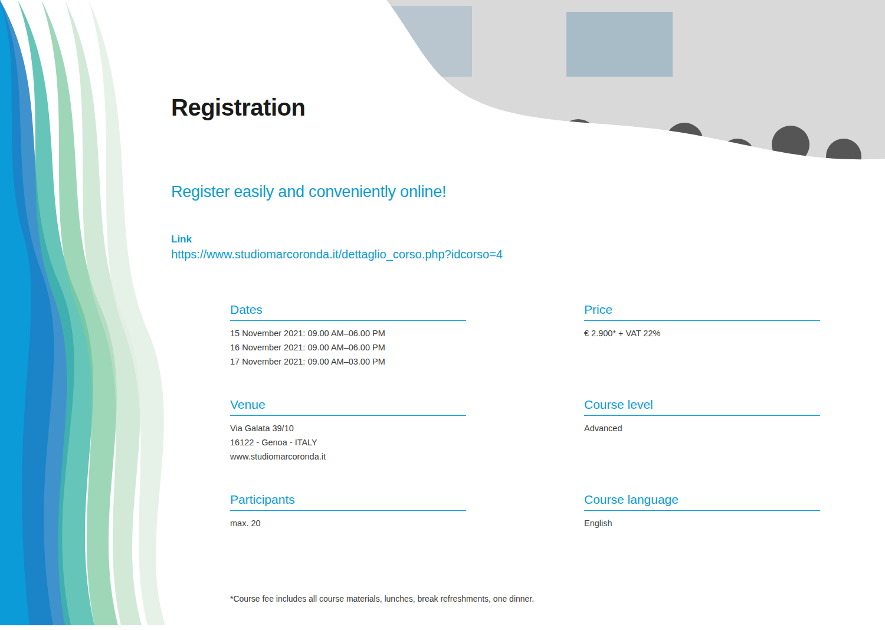Registration
Register easily and conveniently online!
Link
https://www.studiomarcoronda.it/dettaglio_corso.php?idcorso=4
Dates
15 November 2021: 09.00 AM–06.00 PM
16 November 2021: 09.00 AM–06.00 PM
17 November 2021: 09.00 AM–03.00 PM
Price
€ 2.900* + VAT 22%
Venue
Via Galata 39/10
16122 - Genoa - ITALY
www.studiomarcoronda.it
Course level
Advanced
Participants
max. 20
Course language
English
*Course fee includes all course materials, lunches, break refreshments, one dinner.